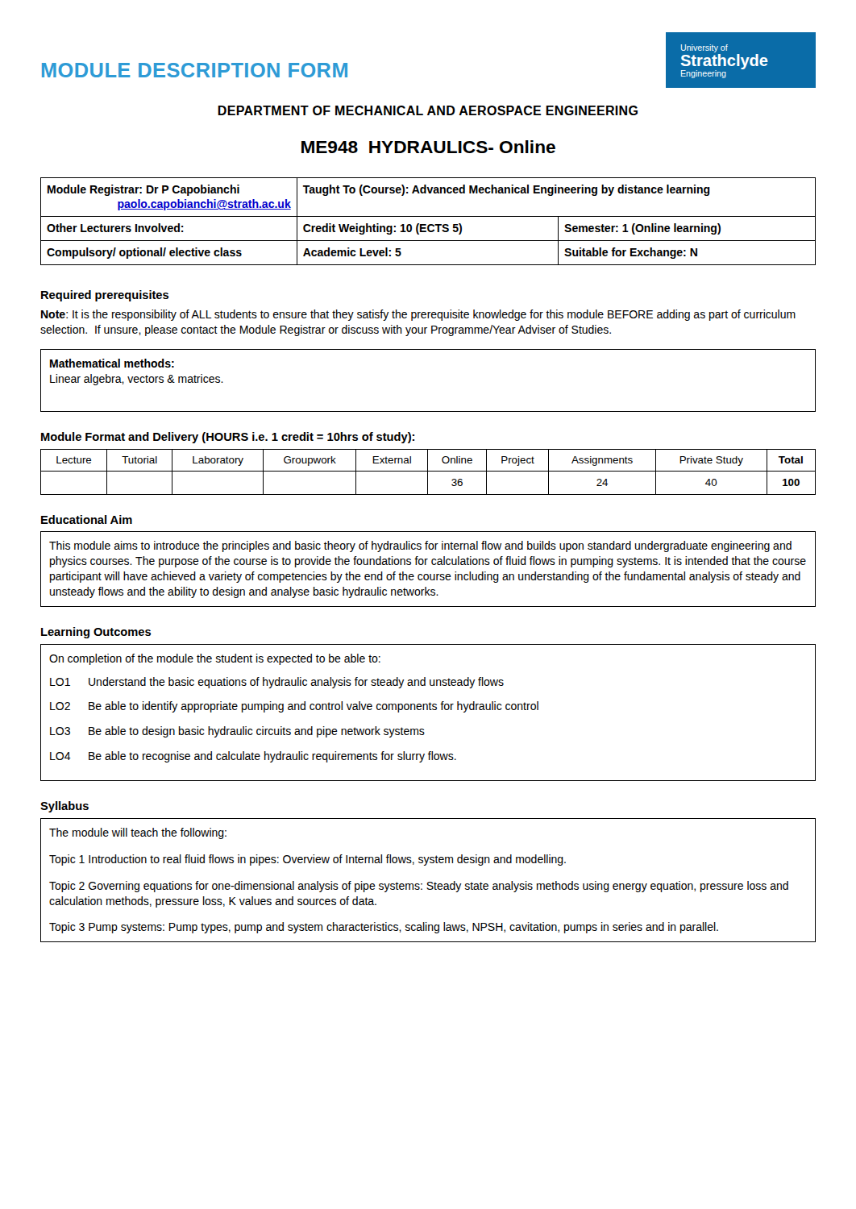MODULE DESCRIPTION FORM
University of Strathclyde Engineering
DEPARTMENT OF MECHANICAL AND AEROSPACE ENGINEERING
ME948 HYDRAULICS- Online
| Module Registrar: Dr P Capobianchi paolo.capobianchi@strath.ac.uk | Taught To (Course): Advanced Mechanical Engineering by distance learning |
| Other Lecturers Involved: | Credit Weighting: 10 (ECTS 5) | Semester: 1 (Online learning) |
| Compulsory/ optional/ elective class | Academic Level: 5 | Suitable for Exchange: N |
Required prerequisites
Note: It is the responsibility of ALL students to ensure that they satisfy the prerequisite knowledge for this module BEFORE adding as part of curriculum selection. If unsure, please contact the Module Registrar or discuss with your Programme/Year Adviser of Studies.
Mathematical methods:
Linear algebra, vectors & matrices.
Module Format and Delivery (HOURS i.e. 1 credit = 10hrs of study):
| Lecture | Tutorial | Laboratory | Groupwork | External | Online | Project | Assignments | Private Study | Total |
| --- | --- | --- | --- | --- | --- | --- | --- | --- | --- |
| | | | | | 36 | | 24 | 40 | 100 |
Educational Aim
This module aims to introduce the principles and basic theory of hydraulics for internal flow and builds upon standard undergraduate engineering and physics courses. The purpose of the course is to provide the foundations for calculations of fluid flows in pumping systems. It is intended that the course participant will have achieved a variety of competencies by the end of the course including an understanding of the fundamental analysis of steady and unsteady flows and the ability to design and analyse basic hydraulic networks.
Learning Outcomes
On completion of the module the student is expected to be able to:
LO1 Understand the basic equations of hydraulic analysis for steady and unsteady flows
LO2 Be able to identify appropriate pumping and control valve components for hydraulic control
LO3 Be able to design basic hydraulic circuits and pipe network systems
LO4 Be able to recognise and calculate hydraulic requirements for slurry flows.
Syllabus
The module will teach the following:
Topic 1 Introduction to real fluid flows in pipes: Overview of Internal flows, system design and modelling.
Topic 2 Governing equations for one-dimensional analysis of pipe systems: Steady state analysis methods using energy equation, pressure loss and calculation methods, pressure loss, K values and sources of data.
Topic 3 Pump systems: Pump types, pump and system characteristics, scaling laws, NPSH, cavitation, pumps in series and in parallel.